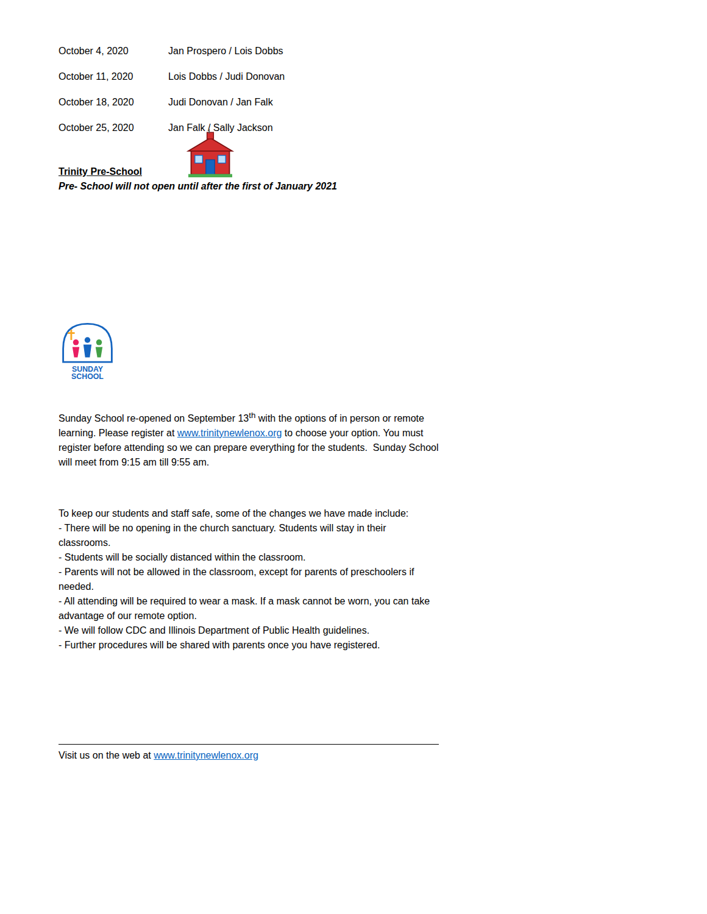October 4, 2020 Jan Prospero / Lois Dobbs
October 11, 2020 Lois Dobbs / Judi Donovan
October 18, 2020 Judi Donovan / Jan Falk
October 25, 2020 Jan Falk / Sally Jackson
Trinity Pre-School
Pre- School will not open until after the first of January 2021
SUNDAY SCHOOL
Sunday School re-opened on September 13th with the options of in person or remote learning. Please register at www.trinitynewlenox.org to choose your option. You must register before attending so we can prepare everything for the students. Sunday School will meet from 9:15 am till 9:55 am.
To keep our students and staff safe, some of the changes we have made include:
- There will be no opening in the church sanctuary. Students will stay in their classrooms.
- Students will be socially distanced within the classroom.
- Parents will not be allowed in the classroom, except for parents of preschoolers if needed.
- All attending will be required to wear a mask. If a mask cannot be worn, you can take advantage of our remote option.
- We will follow CDC and Illinois Department of Public Health guidelines.
- Further procedures will be shared with parents once you have registered.
Visit us on the web at www.trinitynewlenox.org